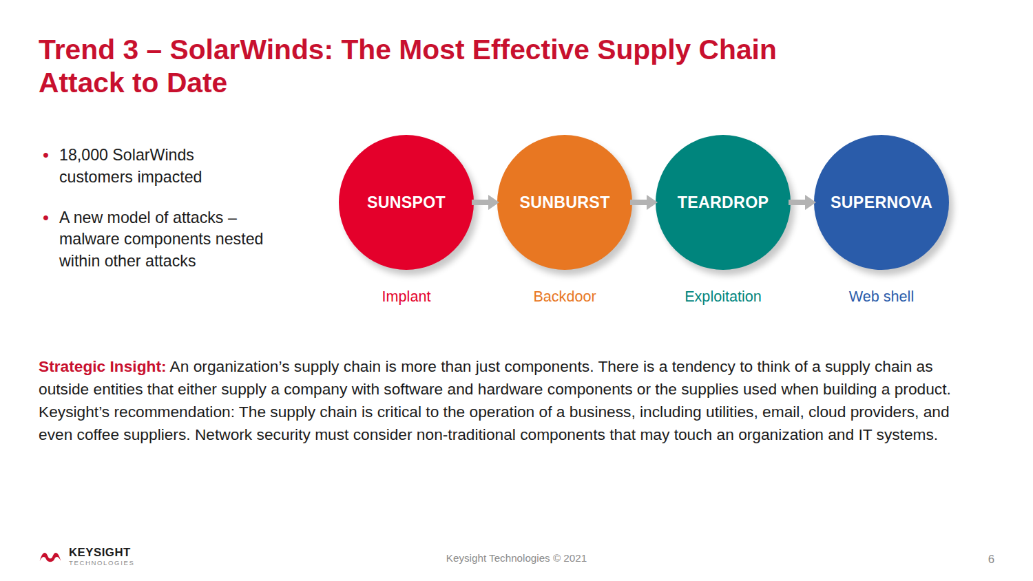Trend 3 – SolarWinds: The Most Effective Supply Chain Attack to Date
18,000 SolarWinds customers impacted
A new model of attacks – malware components nested within other attacks
SUNSPOT
Implant
SUNBURST
Backdoor
TEARDROP
Exploitation
SUPERNOVA
Web shell
Strategic Insight: An organization’s supply chain is more than just components. There is a tendency to think of a supply chain as outside entities that either supply a company with software and hardware components or the supplies used when building a product. Keysight’s recommendation: The supply chain is critical to the operation of a business, including utilities, email, cloud providers, and even coffee suppliers. Network security must consider non-traditional components that may touch an organization and IT systems.
KEYSIGHT TECHNOLOGIES
6
Keysight Technologies © 2021